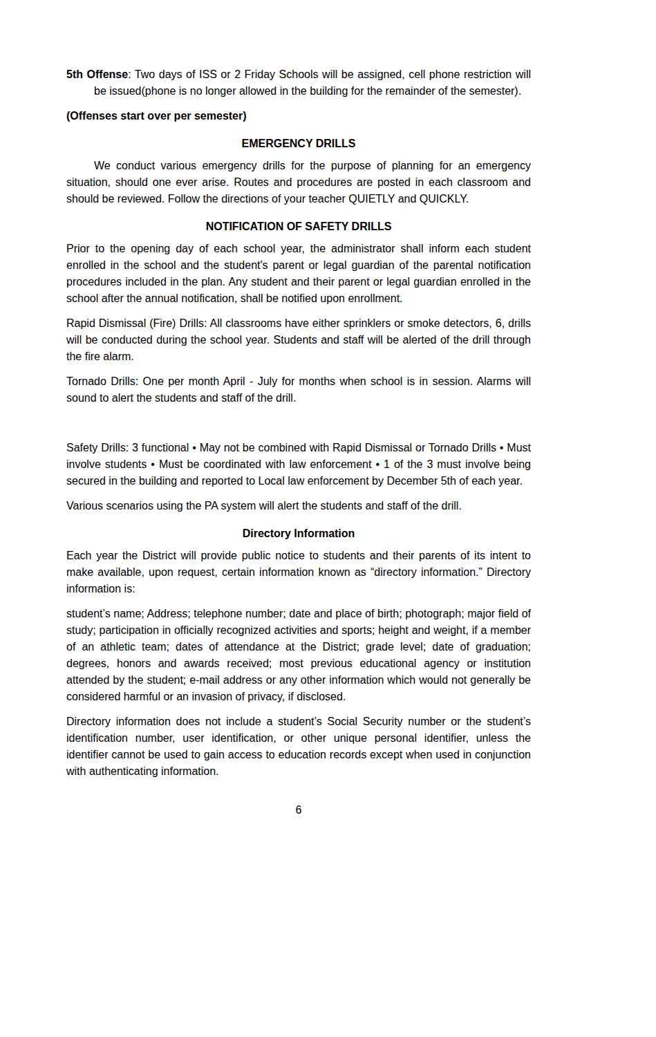5th Offense: Two days of ISS or 2 Friday Schools will be assigned, cell phone restriction will be issued(phone is no longer allowed in the building for the remainder of the semester).
(Offenses start over per semester)
EMERGENCY DRILLS
We conduct various emergency drills for the purpose of planning for an emergency situation, should one ever arise. Routes and procedures are posted in each classroom and should be reviewed. Follow the directions of your teacher QUIETLY and QUICKLY.
NOTIFICATION OF SAFETY DRILLS
Prior to the opening day of each school year, the administrator shall inform each student enrolled in the school and the student's parent or legal guardian of the parental notification procedures included in the plan. Any student and their parent or legal guardian enrolled in the school after the annual notification, shall be notified upon enrollment.
Rapid Dismissal (Fire) Drills: All classrooms have either sprinklers or smoke detectors, 6, drills will be conducted during the school year. Students and staff will be alerted of the drill through the fire alarm.
Tornado Drills: One per month April - July for months when school is in session. Alarms will sound to alert the students and staff of the drill.
Safety Drills: 3 functional • May not be combined with Rapid Dismissal or Tornado Drills • Must involve students • Must be coordinated with law enforcement • 1 of the 3 must involve being secured in the building and reported to Local law enforcement by December 5th of each year.
Various scenarios using the PA system will alert the students and staff of the drill.
Directory Information
Each year the District will provide public notice to students and their parents of its intent to make available, upon request, certain information known as “directory information.” Directory information is:
student’s name; Address; telephone number; date and place of birth; photograph; major field of study; participation in officially recognized activities and sports; height and weight, if a member of an athletic team; dates of attendance at the District; grade level; date of graduation; degrees, honors and awards received; most previous educational agency or institution attended by the student; e-mail address or any other information which would not generally be considered harmful or an invasion of privacy, if disclosed.
Directory information does not include a student’s Social Security number or the student’s identification number, user identification, or other unique personal identifier, unless the identifier cannot be used to gain access to education records except when used in conjunction with authenticating information.
6